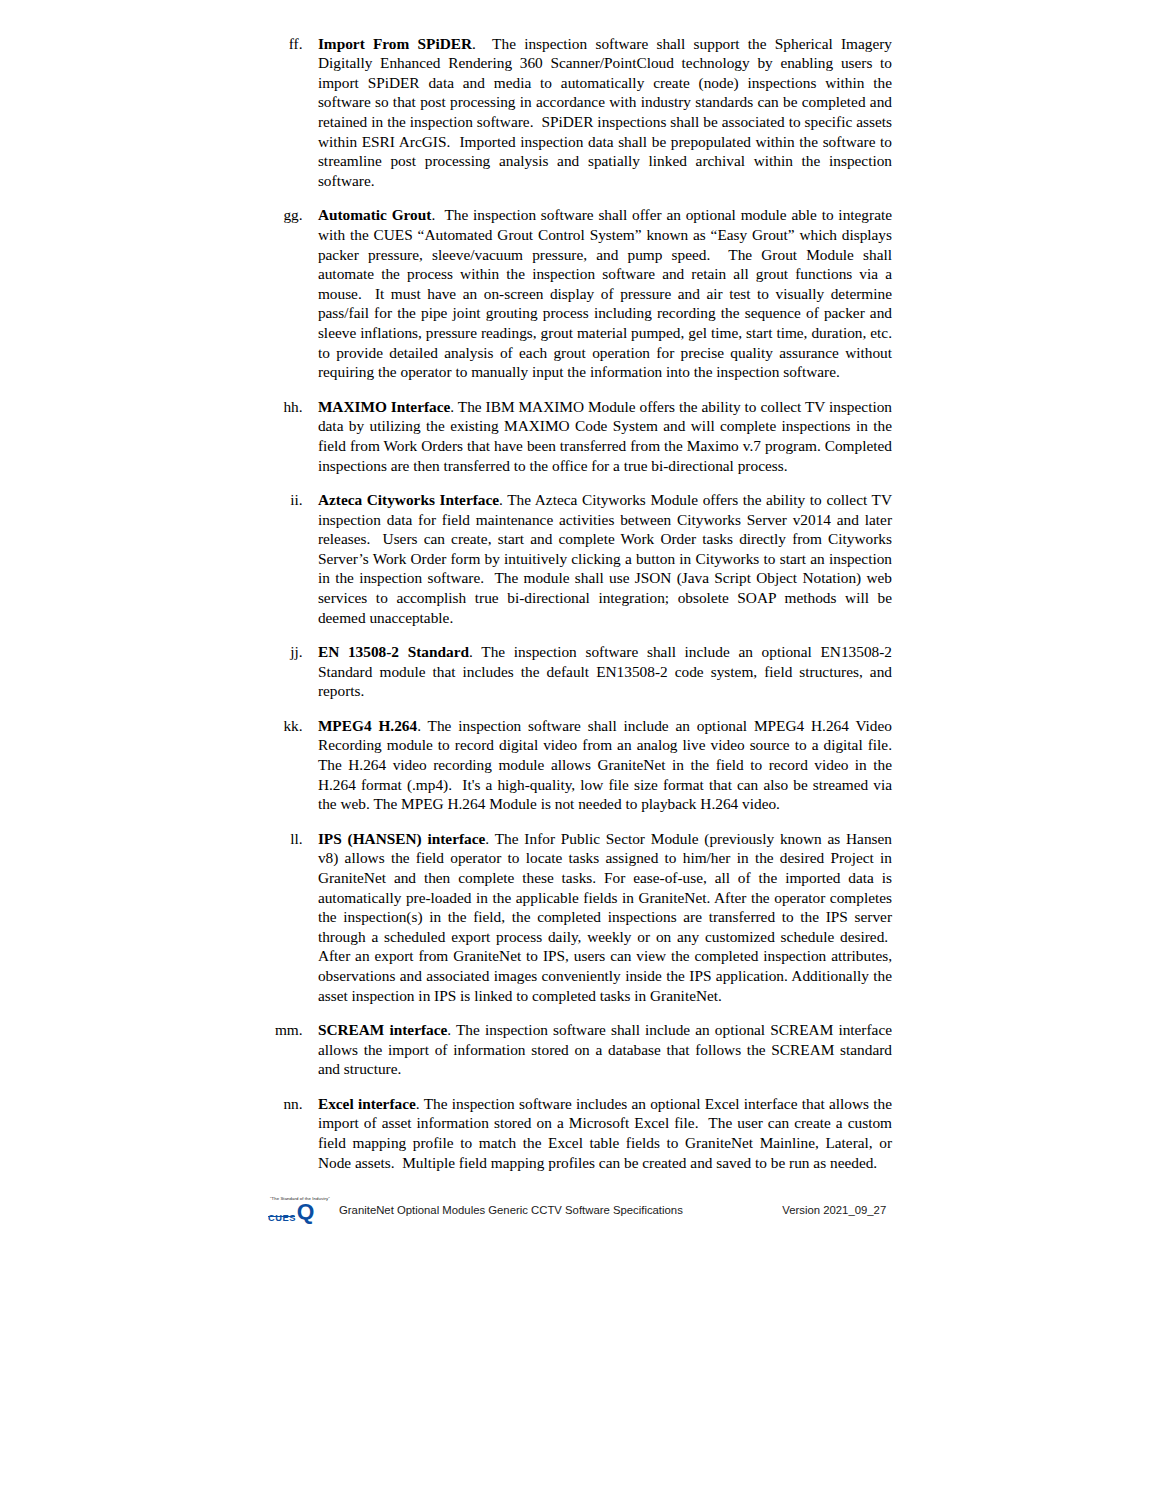ff. Import From SPiDER. The inspection software shall support the Spherical Imagery Digitally Enhanced Rendering 360 Scanner/PointCloud technology by enabling users to import SPiDER data and media to automatically create (node) inspections within the software so that post processing in accordance with industry standards can be completed and retained in the inspection software. SPiDER inspections shall be associated to specific assets within ESRI ArcGIS. Imported inspection data shall be prepopulated within the software to streamline post processing analysis and spatially linked archival within the inspection software.
gg. Automatic Grout. The inspection software shall offer an optional module able to integrate with the CUES “Automated Grout Control System” known as “Easy Grout” which displays packer pressure, sleeve/vacuum pressure, and pump speed. The Grout Module shall automate the process within the inspection software and retain all grout functions via a mouse. It must have an on-screen display of pressure and air test to visually determine pass/fail for the pipe joint grouting process including recording the sequence of packer and sleeve inflations, pressure readings, grout material pumped, gel time, start time, duration, etc. to provide detailed analysis of each grout operation for precise quality assurance without requiring the operator to manually input the information into the inspection software.
hh. MAXIMO Interface. The IBM MAXIMO Module offers the ability to collect TV inspection data by utilizing the existing MAXIMO Code System and will complete inspections in the field from Work Orders that have been transferred from the Maximo v.7 program. Completed inspections are then transferred to the office for a true bi-directional process.
ii. Azteca Cityworks Interface. The Azteca Cityworks Module offers the ability to collect TV inspection data for field maintenance activities between Cityworks Server v2014 and later releases. Users can create, start and complete Work Order tasks directly from Cityworks Server’s Work Order form by intuitively clicking a button in Cityworks to start an inspection in the inspection software. The module shall use JSON (Java Script Object Notation) web services to accomplish true bi-directional integration; obsolete SOAP methods will be deemed unacceptable.
jj. EN 13508-2 Standard. The inspection software shall include an optional EN13508-2 Standard module that includes the default EN13508-2 code system, field structures, and reports.
kk. MPEG4 H.264. The inspection software shall include an optional MPEG4 H.264 Video Recording module to record digital video from an analog live video source to a digital file. The H.264 video recording module allows GraniteNet in the field to record video in the H.264 format (.mp4). It's a high-quality, low file size format that can also be streamed via the web. The MPEG H.264 Module is not needed to playback H.264 video.
ll. IPS (HANSEN) interface. The Infor Public Sector Module (previously known as Hansen v8) allows the field operator to locate tasks assigned to him/her in the desired Project in GraniteNet and then complete these tasks. For ease-of-use, all of the imported data is automatically pre-loaded in the applicable fields in GraniteNet. After the operator completes the inspection(s) in the field, the completed inspections are transferred to the IPS server through a scheduled export process daily, weekly or on any customized schedule desired. After an export from GraniteNet to IPS, users can view the completed inspection attributes, observations and associated images conveniently inside the IPS application. Additionally the asset inspection in IPS is linked to completed tasks in GraniteNet.
mm. SCREAM interface. The inspection software shall include an optional SCREAM interface allows the import of information stored on a database that follows the SCREAM standard and structure.
nn. Excel interface. The inspection software includes an optional Excel interface that allows the import of asset information stored on a Microsoft Excel file. The user can create a custom field mapping profile to match the Excel table fields to GraniteNet Mainline, Lateral, or Node assets. Multiple field mapping profiles can be created and saved to be run as needed.
"The Standard of the Industry" CUES Q
GraniteNet Optional Modules Generic CCTV Software Specifications Version 2021_09_27